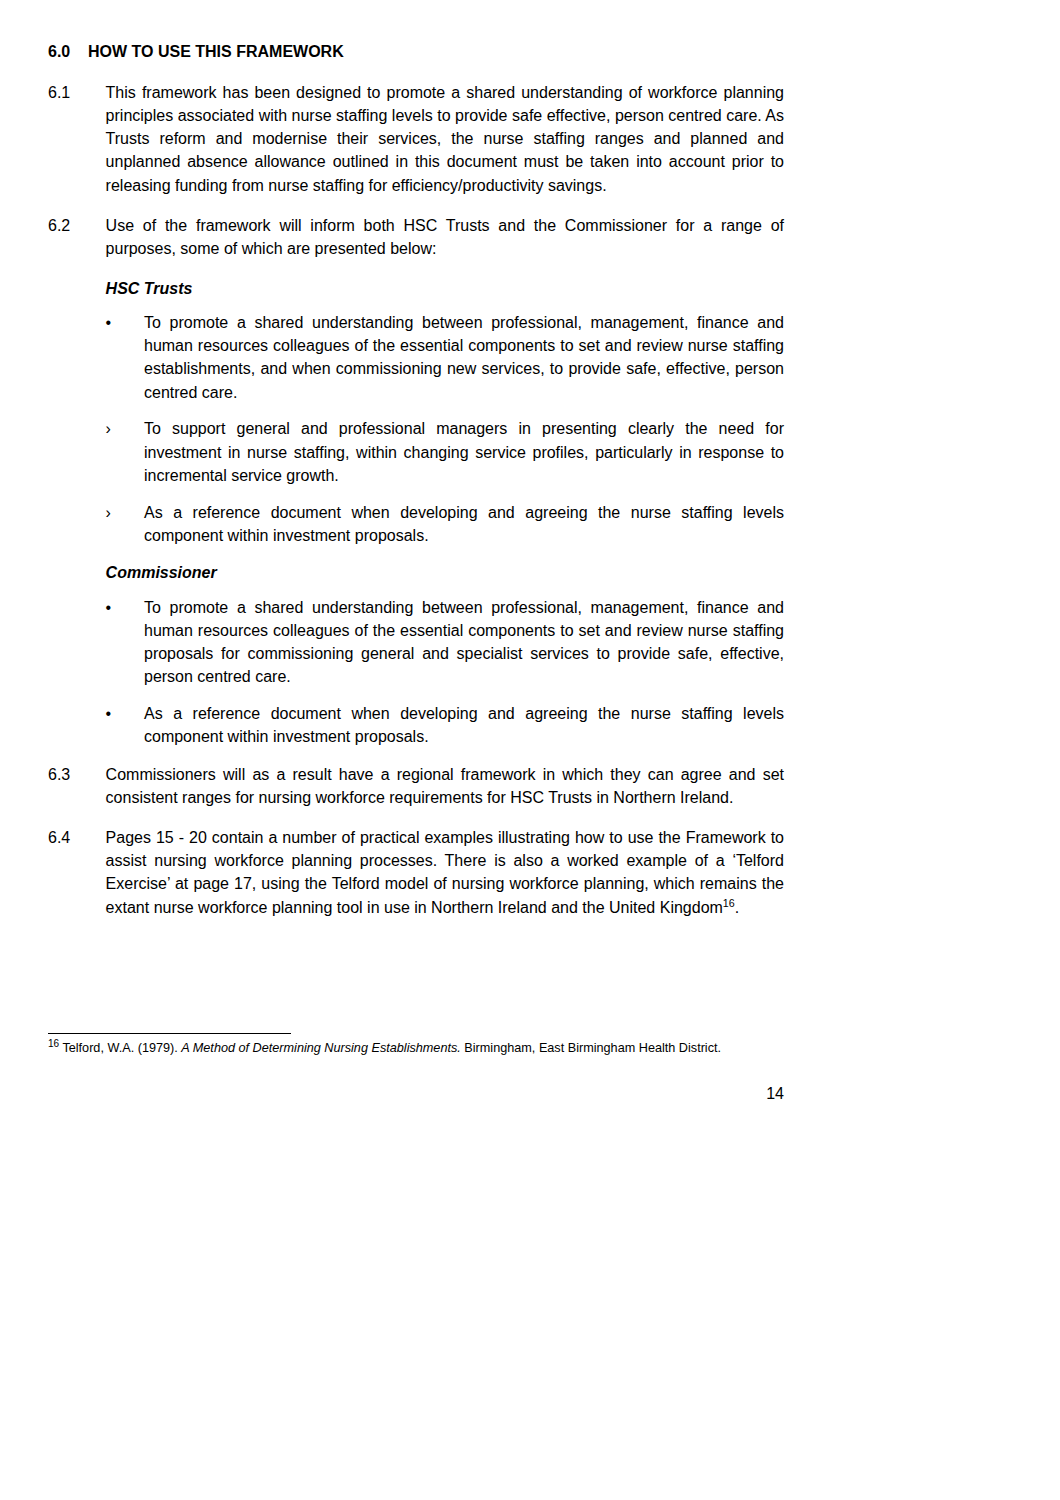6.0 HOW TO USE THIS FRAMEWORK
6.1
This framework has been designed to promote a shared understanding of workforce planning principles associated with nurse staffing levels to provide safe effective, person centred care. As Trusts reform and modernise their services, the nurse staffing ranges and planned and unplanned absence allowance outlined in this document must be taken into account prior to releasing funding from nurse staffing for efficiency/productivity savings.
6.2
Use of the framework will inform both HSC Trusts and the Commissioner for a range of purposes, some of which are presented below:
HSC Trusts
• To promote a shared understanding between professional, management, finance and human resources colleagues of the essential components to set and review nurse staffing establishments, and when commissioning new services, to provide safe, effective, person centred care.
› To support general and professional managers in presenting clearly the need for investment in nurse staffing, within changing service profiles, particularly in response to incremental service growth.
› As a reference document when developing and agreeing the nurse staffing levels component within investment proposals.
Commissioner
• To promote a shared understanding between professional, management, finance and human resources colleagues of the essential components to set and review nurse staffing proposals for commissioning general and specialist services to provide safe, effective, person centred care.
• As a reference document when developing and agreeing the nurse staffing levels component within investment proposals.
6.3
Commissioners will as a result have a regional framework in which they can agree and set consistent ranges for nursing workforce requirements for HSC Trusts in Northern Ireland.
6.4
Pages 15 - 20 contain a number of practical examples illustrating how to use the Framework to assist nursing workforce planning processes. There is also a worked example of a ‘Telford Exercise’ at page 17, using the Telford model of nursing workforce planning, which remains the extant nurse workforce planning tool in use in Northern Ireland and the United Kingdom16.
16 Telford, W.A. (1979). A Method of Determining Nursing Establishments. Birmingham, East Birmingham Health District.
14